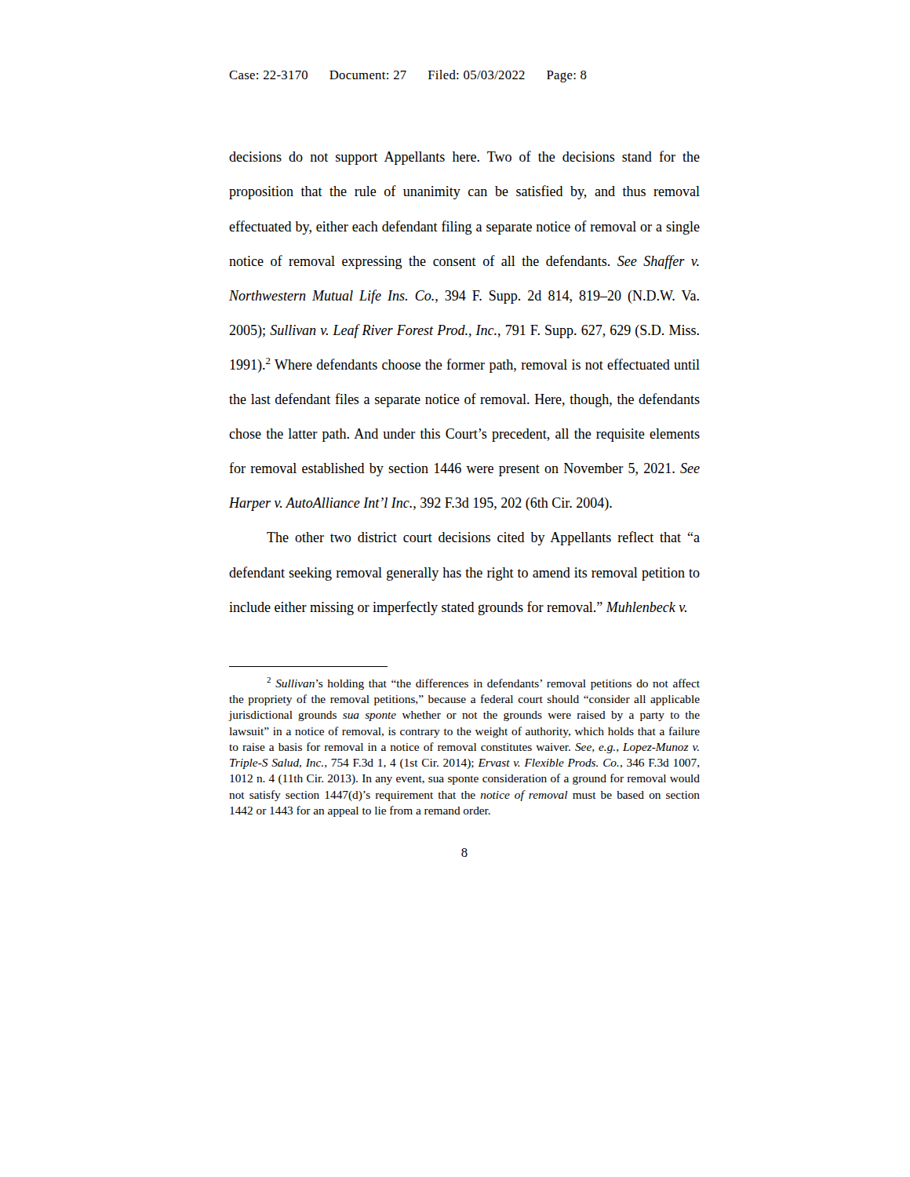Case: 22-3170 Document: 27 Filed: 05/03/2022 Page: 8
decisions do not support Appellants here. Two of the decisions stand for the proposition that the rule of unanimity can be satisfied by, and thus removal effectuated by, either each defendant filing a separate notice of removal or a single notice of removal expressing the consent of all the defendants. See Shaffer v. Northwestern Mutual Life Ins. Co., 394 F. Supp. 2d 814, 819–20 (N.D.W. Va. 2005); Sullivan v. Leaf River Forest Prod., Inc., 791 F. Supp. 627, 629 (S.D. Miss. 1991).2 Where defendants choose the former path, removal is not effectuated until the last defendant files a separate notice of removal. Here, though, the defendants chose the latter path. And under this Court’s precedent, all the requisite elements for removal established by section 1446 were present on November 5, 2021. See Harper v. AutoAlliance Int’l Inc., 392 F.3d 195, 202 (6th Cir. 2004).
The other two district court decisions cited by Appellants reflect that “a defendant seeking removal generally has the right to amend its removal petition to include either missing or imperfectly stated grounds for removal.” Muhlenbeck v.
2 Sullivan’s holding that “the differences in defendants’ removal petitions do not affect the propriety of the removal petitions,” because a federal court should “consider all applicable jurisdictional grounds sua sponte whether or not the grounds were raised by a party to the lawsuit” in a notice of removal, is contrary to the weight of authority, which holds that a failure to raise a basis for removal in a notice of removal constitutes waiver. See, e.g., Lopez-Munoz v. Triple-S Salud, Inc., 754 F.3d 1, 4 (1st Cir. 2014); Ervast v. Flexible Prods. Co., 346 F.3d 1007, 1012 n. 4 (11th Cir. 2013). In any event, sua sponte consideration of a ground for removal would not satisfy section 1447(d)’s requirement that the notice of removal must be based on section 1442 or 1443 for an appeal to lie from a remand order.
8